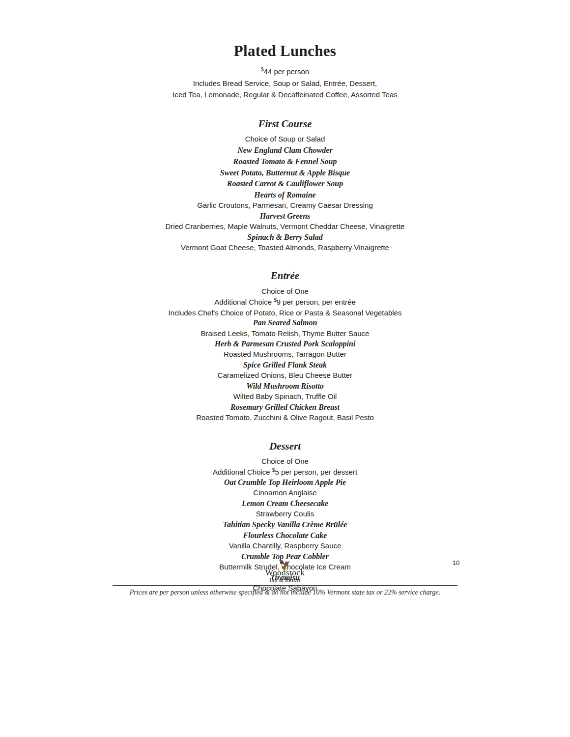Plated Lunches
$44 per person
Includes Bread Service, Soup or Salad, Entrée, Dessert,
Iced Tea, Lemonade, Regular & Decaffeinated Coffee, Assorted Teas
First Course
Choice of Soup or Salad
New England Clam Chowder
Roasted Tomato & Fennel Soup
Sweet Potato, Butternut & Apple Bisque
Roasted Carrot & Cauliflower Soup
Hearts of Romaine
Garlic Croutons, Parmesan, Creamy Caesar Dressing
Harvest Greens
Dried Cranberries, Maple Walnuts, Vermont Cheddar Cheese, Vinaigrette
Spinach & Berry Salad
Vermont Goat Cheese, Toasted Almonds, Raspberry Vinaigrette
Entrée
Choice of One
Additional Choice $9 per person, per entrée
Includes Chef's Choice of Potato, Rice or Pasta & Seasonal Vegetables
Pan Seared Salmon
Braised Leeks, Tomato Relish, Thyme Butter Sauce
Herb & Parmesan Crusted Pork Scaloppini
Roasted Mushrooms, Tarragon Butter
Spice Grilled Flank Steak
Caramelized Onions, Bleu Cheese Butter
Wild Mushroom Risotto
Wilted Baby Spinach, Truffle Oil
Rosemary Grilled Chicken Breast
Roasted Tomato, Zucchini & Olive Ragout, Basil Pesto
Dessert
Choice of One
Additional Choice $5 per person, per dessert
Oat Crumble Top Heirloom Apple Pie
Cinnamon Anglaise
Lemon Cream Cheesecake
Strawberry Coulis
Tahitian Specky Vanilla Crème Brülée
Flourless Chocolate Cake
Vanilla Chantilly, Raspberry Sauce
Crumble Top Pear Cobbler
Buttermilk Strudel, Chocolate Ice Cream
Tiramisu
Chocolate Sabayon
10
🦅 Woodstock Inn & Resort
Prices are per person unless otherwise specified & do not include 10% Vermont state tax or 22% service charge.